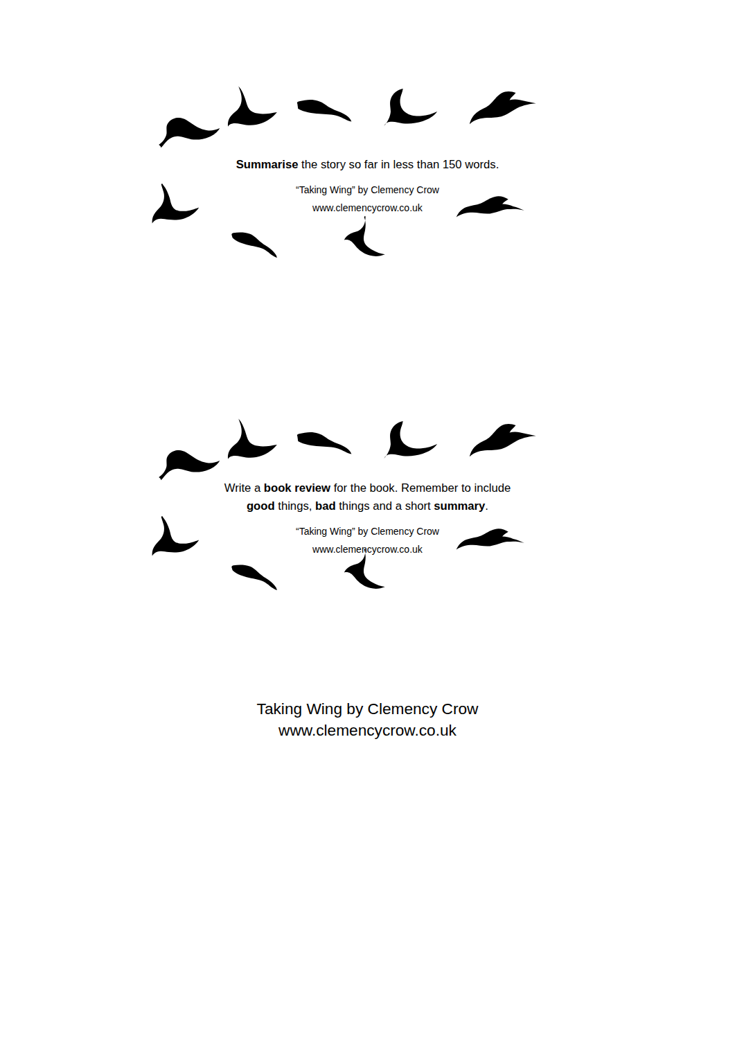Summarise the story so far in less than 150 words. “Taking Wing” by Clemency Crow www.clemencycrow.co.uk
Write a book review for the book. Remember to include good things, bad things and a short summary. “Taking Wing” by Clemency Crow www.clemencycrow.co.uk
Taking Wing by Clemency Crow
www.clemencycrow.co.uk